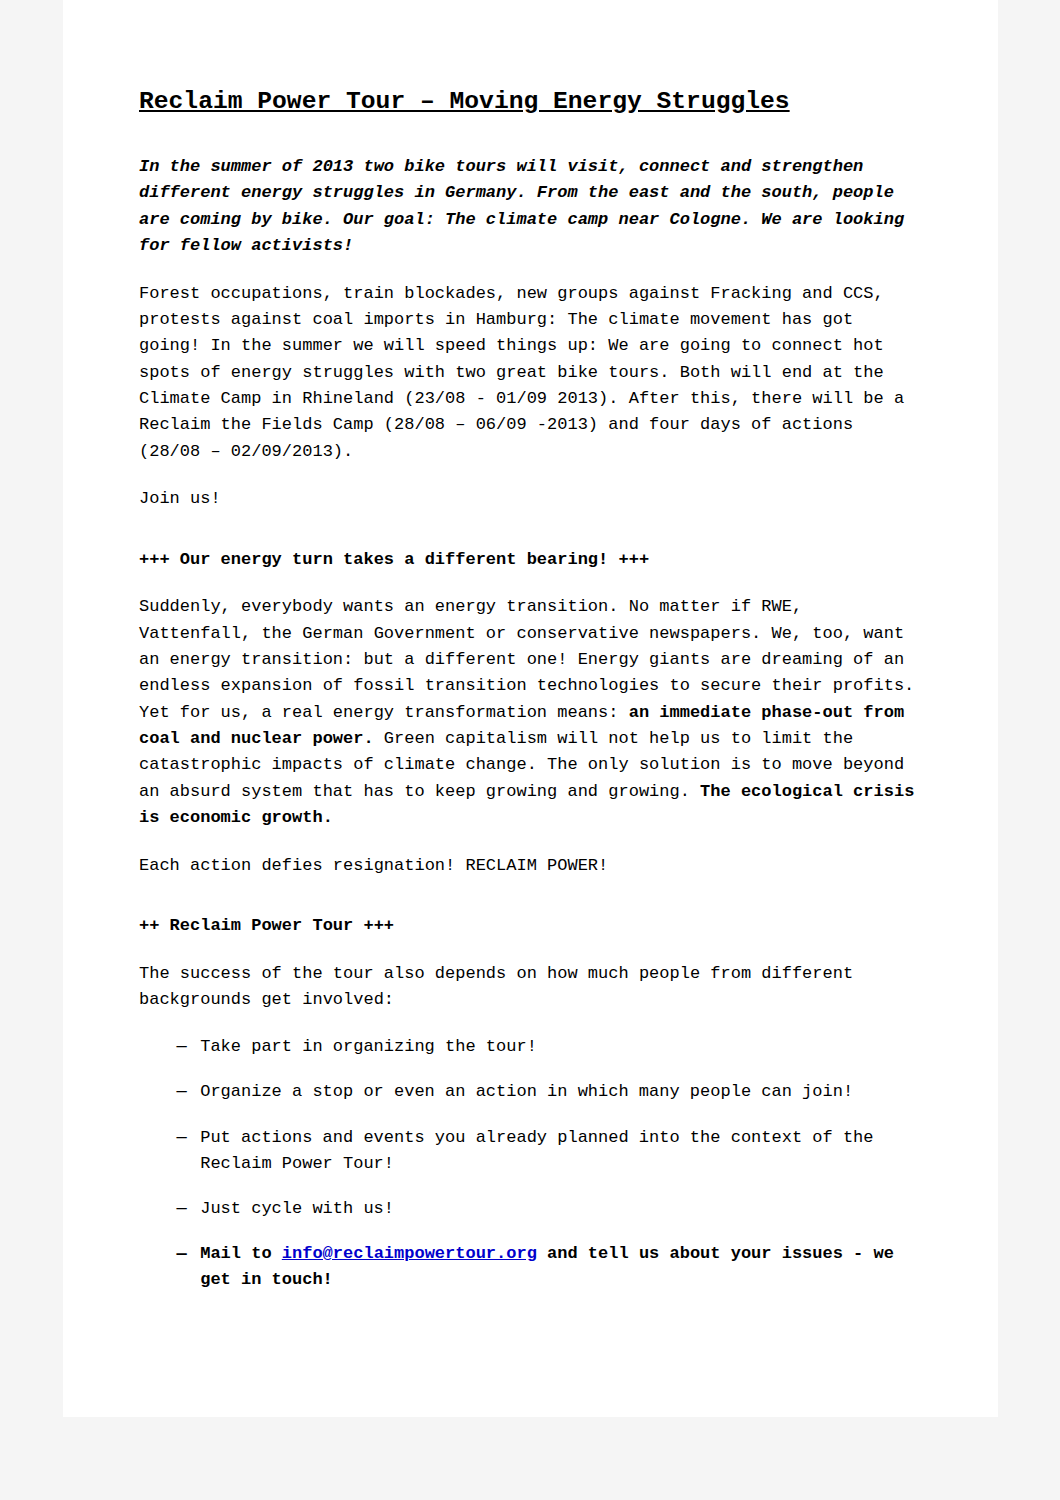Reclaim Power Tour – Moving Energy Struggles
In the summer of 2013 two bike tours will visit, connect and strengthen different energy struggles in Germany. From the east and the south, people are coming by bike. Our goal: The climate camp near Cologne. We are looking for fellow activists!
Forest occupations, train blockades, new groups against Fracking and CCS, protests against coal imports in Hamburg: The climate movement has got going! In the summer we will speed things up: We are going to connect hot spots of energy struggles with two great bike tours. Both will end at the Climate Camp in Rhineland (23/08 - 01/09 2013). After this, there will be a Reclaim the Fields Camp (28/08 – 06/09 -2013) and four days of actions (28/08 – 02/09/2013).
Join us!
+++ Our energy turn takes a different bearing! +++
Suddenly, everybody wants an energy transition. No matter if RWE, Vattenfall, the German Government or conservative newspapers. We, too, want an energy transition: but a different one! Energy giants are dreaming of an endless expansion of fossil transition technologies to secure their profits. Yet for us, a real energy transformation means: an immediate phase-out from coal and nuclear power. Green capitalism will not help us to limit the catastrophic impacts of climate change. The only solution is to move beyond an absurd system that has to keep growing and growing. The ecological crisis is economic growth.
Each action defies resignation! RECLAIM POWER!
++ Reclaim Power Tour +++
The success of the tour also depends on how much people from different backgrounds get involved:
Take part in organizing the tour!
Organize a stop or even an action in which many people can join!
Put actions and events you already planned into the context of the Reclaim Power Tour!
Just cycle with us!
Mail to info@reclaimpowertour.org and tell us about your issues - we get in touch!